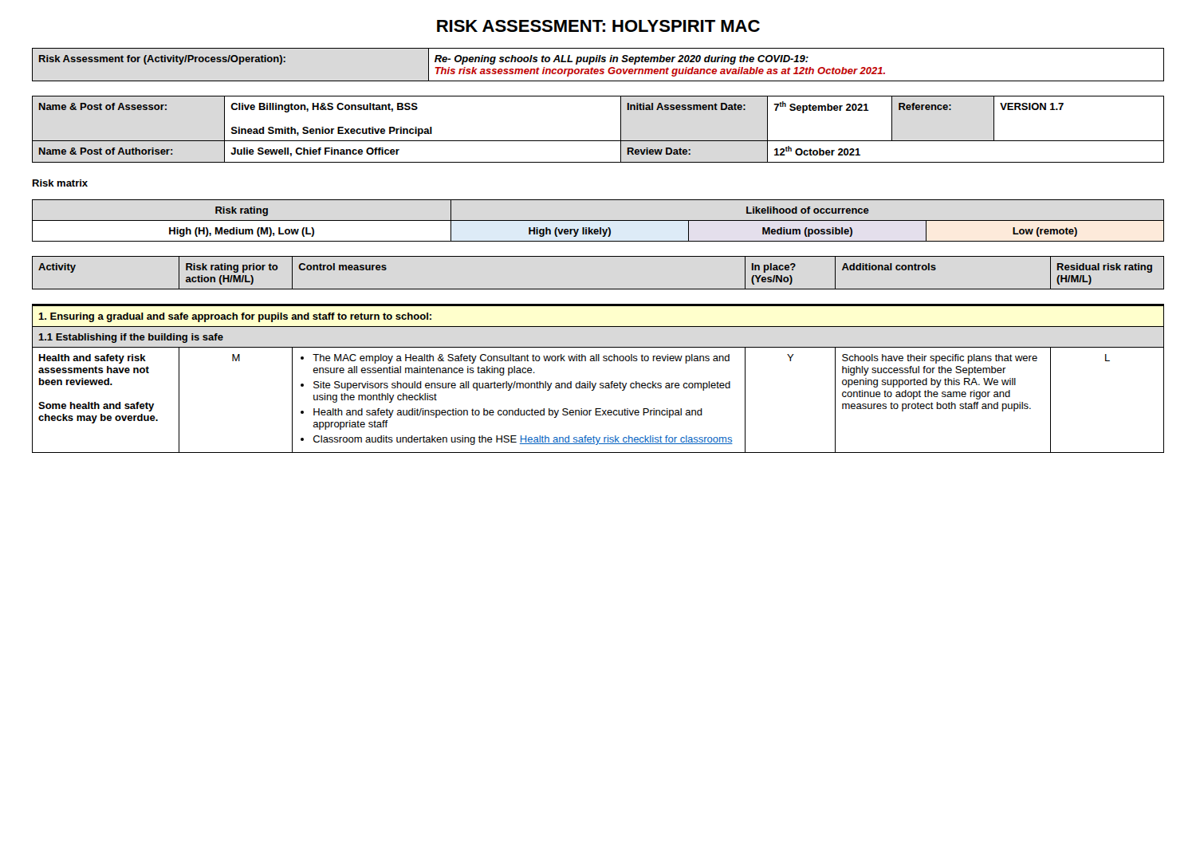RISK ASSESSMENT: HOLYSPIRIT MAC
| Risk Assessment for (Activity/Process/Operation): | Re- Opening schools to ALL pupils in September 2020 during the COVID-19: This risk assessment incorporates Government guidance available as at 12th October 2021. |
| Name & Post of Assessor: | Clive Billington, H&S Consultant, BSS Sinead Smith, Senior Executive Principal | Initial Assessment Date: | 7 th September 2021 | Reference: | VERSION 1.7 |
| Name & Post of Authoriser: | Julie Sewell, Chief Finance Officer | Review Date: | 12 th October 2021 |
Risk matrix
| Risk rating | Likelihood of occurrence |
| High (H), Medium (M), Low (L) | High (very likely) | Medium (possible) | Low (remote) |
| Activity | Risk rating prior to action (H/M/L) | Control measures | In place? (Yes/No) | Additional controls | Residual risk rating (H/M/L) |
| 1. Ensuring a gradual and safe approach for pupils and staff to return to school: |
| 1.1 Establishing if the building is safe |
| Health and safety risk assessments have not been reviewed. Some health and safety checks may be overdue. | M | The MAC employ a Health & Safety Consultant to work with all schools to review plans and ensure all essential maintenance is taking place. Site Supervisors should ensure all quarterly/monthly and daily safety checks are completed using the monthly checklist Health and safety audit/inspection to be conducted by Senior Executive Principal and appropriate staff Classroom audits undertaken using the HSE Health and safety risk checklist for classrooms | Y | Schools have their specific plans that were highly successful for the September opening supported by this RA. We will continue to adopt the same rigor and measures to protect both staff and pupils. | L |